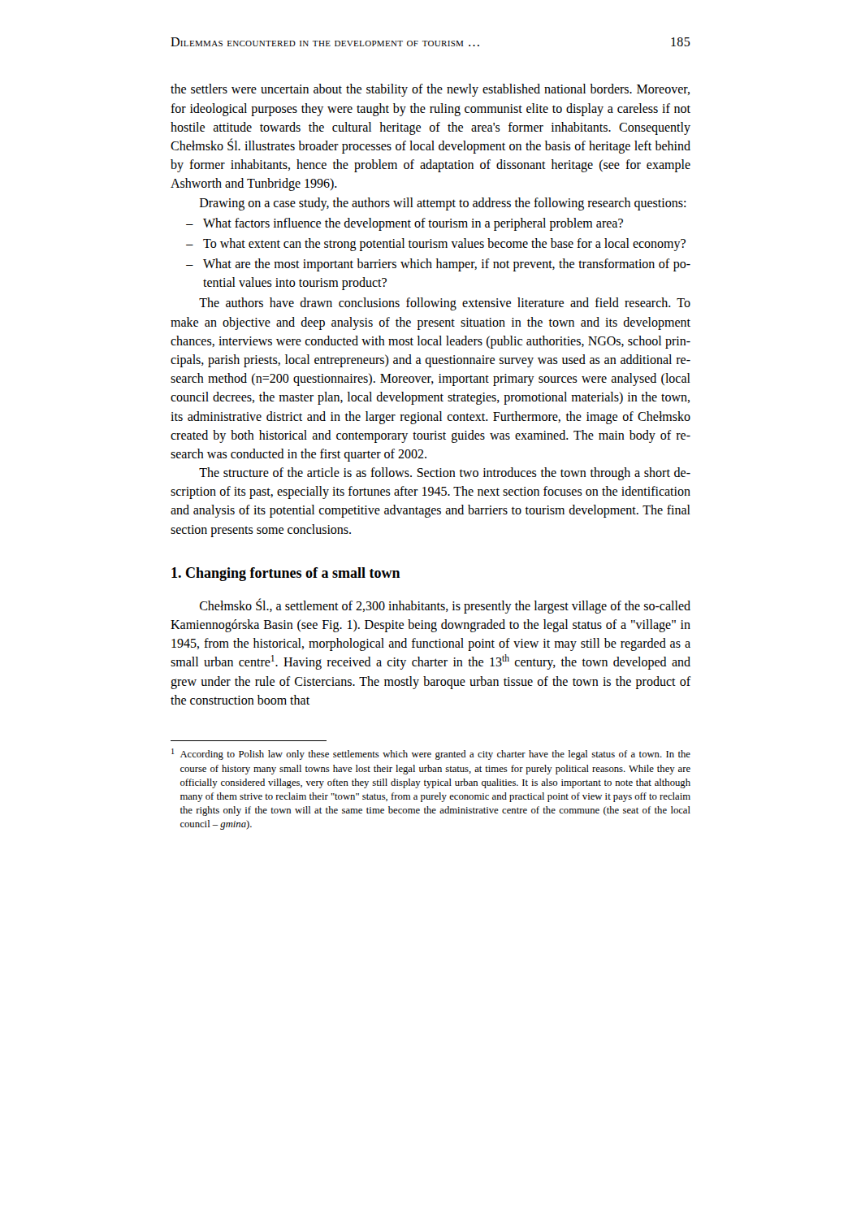Dilemmas encountered in the development of tourism … 185
the settlers were uncertain about the stability of the newly established national borders. Moreover, for ideological purposes they were taught by the ruling communist elite to display a careless if not hostile attitude towards the cultural heritage of the area's former inhabitants. Consequently Chełmsko Śl. illustrates broader processes of local development on the basis of heritage left behind by former inhabitants, hence the problem of adaptation of dissonant heritage (see for example Ashworth and Tunbridge 1996).
Drawing on a case study, the authors will attempt to address the following research questions:
What factors influence the development of tourism in a peripheral problem area?
To what extent can the strong potential tourism values become the base for a local economy?
What are the most important barriers which hamper, if not prevent, the transformation of potential values into tourism product?
The authors have drawn conclusions following extensive literature and field research. To make an objective and deep analysis of the present situation in the town and its development chances, interviews were conducted with most local leaders (public authorities, NGOs, school principals, parish priests, local entrepreneurs) and a questionnaire survey was used as an additional research method (n=200 questionnaires). Moreover, important primary sources were analysed (local council decrees, the master plan, local development strategies, promotional materials) in the town, its administrative district and in the larger regional context. Furthermore, the image of Chełmsko created by both historical and contemporary tourist guides was examined. The main body of research was conducted in the first quarter of 2002.
The structure of the article is as follows. Section two introduces the town through a short description of its past, especially its fortunes after 1945. The next section focuses on the identification and analysis of its potential competitive advantages and barriers to tourism development. The final section presents some conclusions.
1. Changing fortunes of a small town
Chełmsko Śl., a settlement of 2,300 inhabitants, is presently the largest village of the so-called Kamiennogórska Basin (see Fig. 1). Despite being downgraded to the legal status of a "village" in 1945, from the historical, morphological and functional point of view it may still be regarded as a small urban centre1. Having received a city charter in the 13th century, the town developed and grew under the rule of Cistercians. The mostly baroque urban tissue of the town is the product of the construction boom that
1 According to Polish law only these settlements which were granted a city charter have the legal status of a town. In the course of history many small towns have lost their legal urban status, at times for purely political reasons. While they are officially considered villages, very often they still display typical urban qualities. It is also important to note that although many of them strive to reclaim their "town" status, from a purely economic and practical point of view it pays off to reclaim the rights only if the town will at the same time become the administrative centre of the commune (the seat of the local council – gmina).